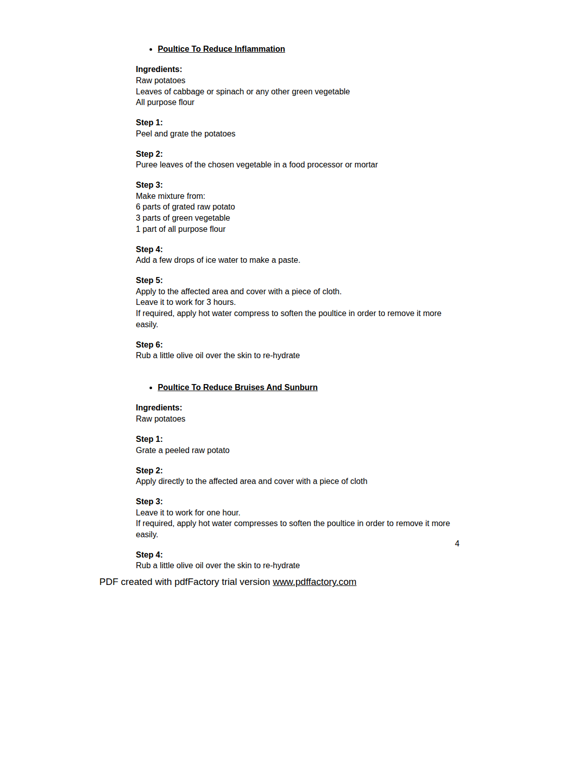Poultice To Reduce Inflammation
Ingredients:
Raw potatoes
Leaves of cabbage or spinach or any other green vegetable
All purpose flour
Step 1:
Peel and grate the potatoes
Step 2:
Puree leaves of the chosen vegetable in a food processor or mortar
Step 3:
Make mixture from:
6 parts of grated raw potato
3 parts of green vegetable
1 part of all purpose flour
Step 4:
Add a few drops of ice water to make a paste.
Step 5:
Apply to the affected area and cover with a piece of cloth.
Leave it to work for 3 hours.
If required, apply hot water compress to soften the poultice in order to remove it more easily.
Step 6:
Rub a little olive oil over the skin to re-hydrate
Poultice To Reduce Bruises And Sunburn
Ingredients:
Raw potatoes
Step 1:
Grate a peeled raw potato
Step 2:
Apply directly to the affected area and cover with a piece of cloth
Step 3:
Leave it to work for one hour.
If required, apply hot water compresses to soften the poultice in order to remove it more easily.
Step 4:
Rub a little olive oil over the skin to re-hydrate
4
PDF created with pdfFactory trial version www.pdffactory.com